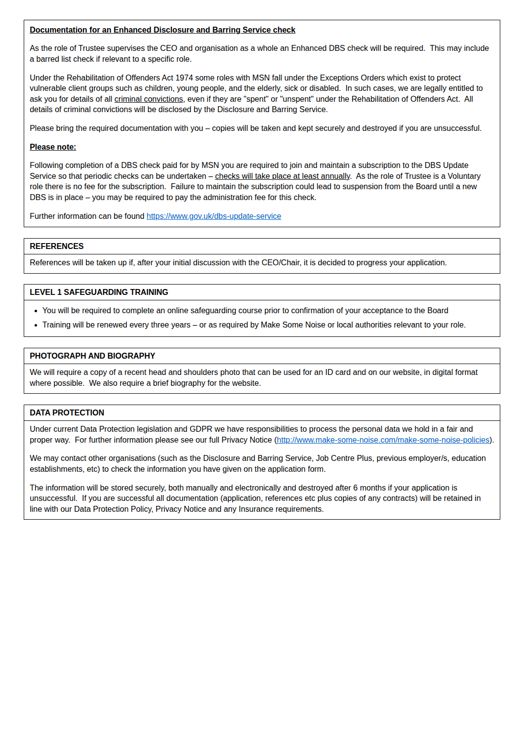Documentation for an Enhanced Disclosure and Barring Service check
As the role of Trustee supervises the CEO and organisation as a whole an Enhanced DBS check will be required. This may include a barred list check if relevant to a specific role.
Under the Rehabilitation of Offenders Act 1974 some roles with MSN fall under the Exceptions Orders which exist to protect vulnerable client groups such as children, young people, and the elderly, sick or disabled. In such cases, we are legally entitled to ask you for details of all criminal convictions, even if they are "spent" or "unspent" under the Rehabilitation of Offenders Act. All details of criminal convictions will be disclosed by the Disclosure and Barring Service.
Please bring the required documentation with you – copies will be taken and kept securely and destroyed if you are unsuccessful.
Please note:
Following completion of a DBS check paid for by MSN you are required to join and maintain a subscription to the DBS Update Service so that periodic checks can be undertaken – checks will take place at least annually. As the role of Trustee is a Voluntary role there is no fee for the subscription. Failure to maintain the subscription could lead to suspension from the Board until a new DBS is in place – you may be required to pay the administration fee for this check.
Further information can be found https://www.gov.uk/dbs-update-service
REFERENCES
References will be taken up if, after your initial discussion with the CEO/Chair, it is decided to progress your application.
LEVEL 1 SAFEGUARDING TRAINING
You will be required to complete an online safeguarding course prior to confirmation of your acceptance to the Board
Training will be renewed every three years – or as required by Make Some Noise or local authorities relevant to your role.
PHOTOGRAPH AND BIOGRAPHY
We will require a copy of a recent head and shoulders photo that can be used for an ID card and on our website, in digital format where possible. We also require a brief biography for the website.
DATA PROTECTION
Under current Data Protection legislation and GDPR we have responsibilities to process the personal data we hold in a fair and proper way. For further information please see our full Privacy Notice (http://www.make-some-noise.com/make-some-noise-policies).
We may contact other organisations (such as the Disclosure and Barring Service, Job Centre Plus, previous employer/s, education establishments, etc) to check the information you have given on the application form.
The information will be stored securely, both manually and electronically and destroyed after 6 months if your application is unsuccessful. If you are successful all documentation (application, references etc plus copies of any contracts) will be retained in line with our Data Protection Policy, Privacy Notice and any Insurance requirements.